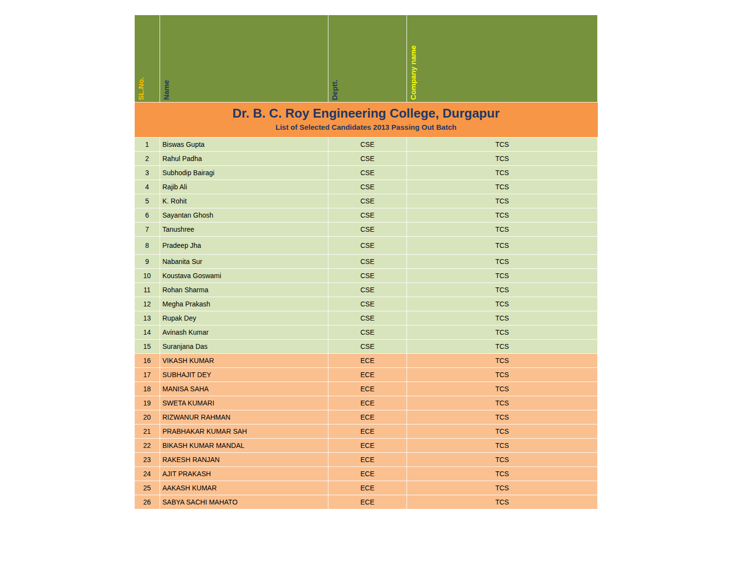| Dr. B. C. Roy Engineering College, Durgapur List of Selected Candidates 2013 Passing Out Batch |
| SL.No. | Name | Deptt. | Company name |
| 1 | Biswas Gupta | CSE | TCS |
| 2 | Rahul Padha | CSE | TCS |
| 3 | Subhodip Bairagi | CSE | TCS |
| 4 | Rajib Ali | CSE | TCS |
| 5 | K. Rohit | CSE | TCS |
| 6 | Sayantan Ghosh | CSE | TCS |
| 7 | Tanushree | CSE | TCS |
| 8 | Pradeep Jha | CSE | TCS |
| 9 | Nabanita Sur | CSE | TCS |
| 10 | Koustava Goswami | CSE | TCS |
| 11 | Rohan Sharma | CSE | TCS |
| 12 | Megha Prakash | CSE | TCS |
| 13 | Rupak Dey | CSE | TCS |
| 14 | Avinash Kumar | CSE | TCS |
| 15 | Suranjana Das | CSE | TCS |
| 16 | VIKASH KUMAR | ECE | TCS |
| 17 | SUBHAJIT DEY | ECE | TCS |
| 18 | MANISA SAHA | ECE | TCS |
| 19 | SWETA KUMARI | ECE | TCS |
| 20 | RIZWANUR RAHMAN | ECE | TCS |
| 21 | PRABHAKAR KUMAR SAH | ECE | TCS |
| 22 | BIKASH KUMAR MANDAL | ECE | TCS |
| 23 | RAKESH RANJAN | ECE | TCS |
| 24 | AJIT PRAKASH | ECE | TCS |
| 25 | AAKASH KUMAR | ECE | TCS |
| 26 | SABYA SACHI MAHATO | ECE | TCS |